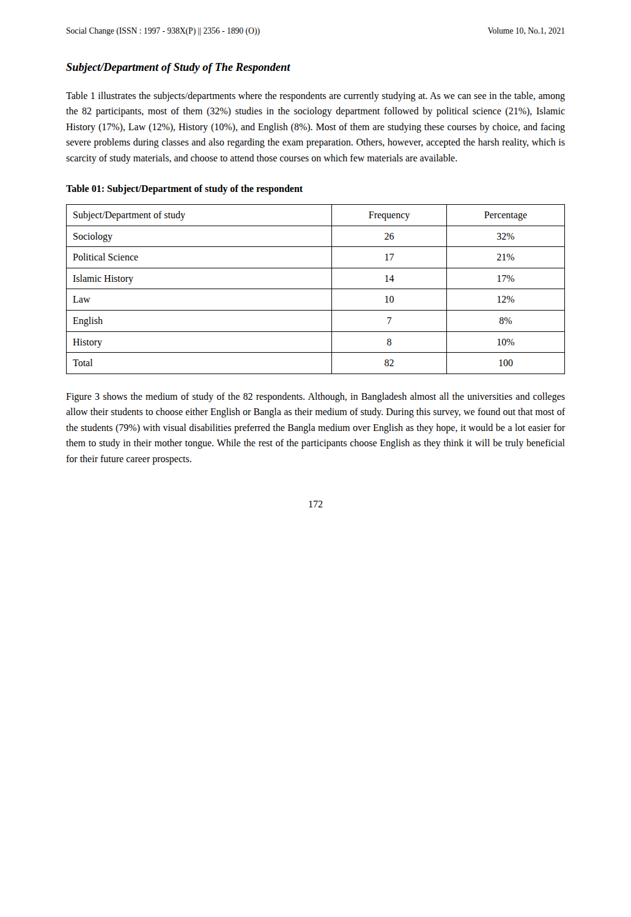Social Change (ISSN : 1997 - 938X(P) || 2356 - 1890 (O)) Volume 10, No.1, 2021
Subject/Department of Study of The Respondent
Table 1 illustrates the subjects/departments where the respondents are currently studying at. As we can see in the table, among the 82 participants, most of them (32%) studies in the sociology department followed by political science (21%), Islamic History (17%), Law (12%), History (10%), and English (8%). Most of them are studying these courses by choice, and facing severe problems during classes and also regarding the exam preparation. Others, however, accepted the harsh reality, which is scarcity of study materials, and choose to attend those courses on which few materials are available.
Table 01: Subject/Department of study of the respondent
| Subject/Department of study | Frequency | Percentage |
| --- | --- | --- |
| Sociology | 26 | 32% |
| Political Science | 17 | 21% |
| Islamic History | 14 | 17% |
| Law | 10 | 12% |
| English | 7 | 8% |
| History | 8 | 10% |
| Total | 82 | 100 |
Figure 3 shows the medium of study of the 82 respondents. Although, in Bangladesh almost all the universities and colleges allow their students to choose either English or Bangla as their medium of study. During this survey, we found out that most of the students (79%) with visual disabilities preferred the Bangla medium over English as they hope, it would be a lot easier for them to study in their mother tongue. While the rest of the participants choose English as they think it will be truly beneficial for their future career prospects.
172